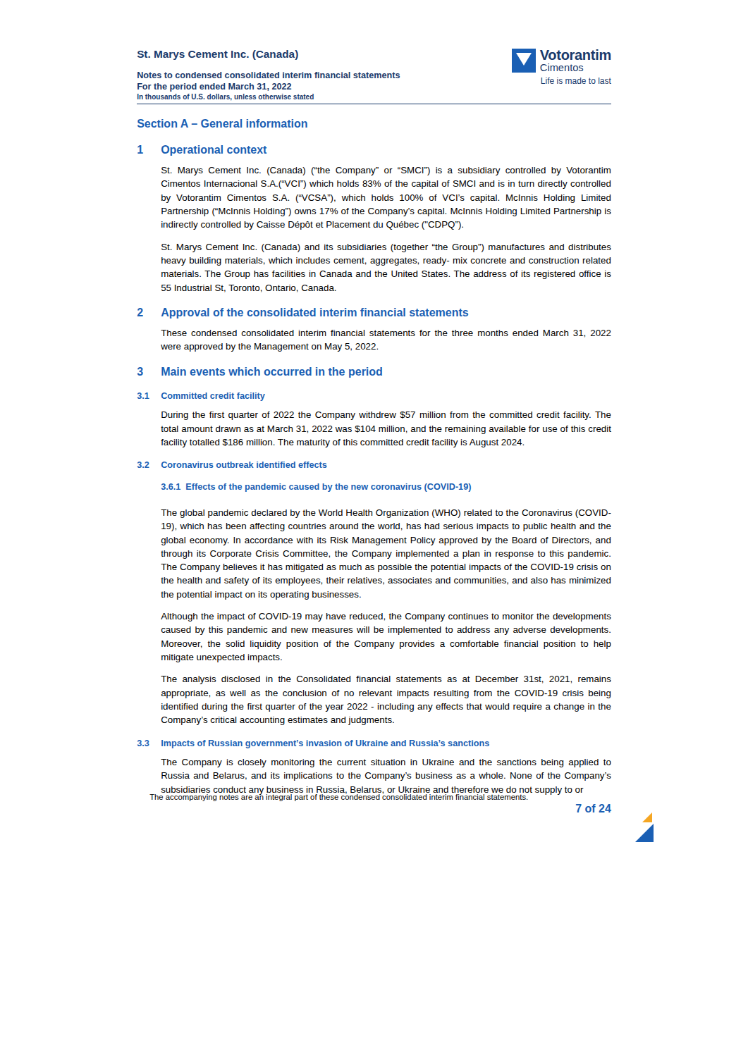St. Marys Cement Inc. (Canada)
Notes to condensed consolidated interim financial statements
For the period ended March 31, 2022
In thousands of U.S. dollars, unless otherwise stated
Votorantim
Cimentos
Life is made to last
Section A – General information
1
Operational context
St. Marys Cement Inc. (Canada) (“the Company” or “SMCI”) is a subsidiary controlled by Votorantim Cimentos Internacional S.A.(“VCI”) which holds 83% of the capital of SMCI and is in turn directly controlled by Votorantim Cimentos S.A. (“VCSA”), which holds 100% of VCI’s capital. McInnis Holding Limited Partnership (“McInnis Holding”) owns 17% of the Company’s capital. McInnis Holding Limited Partnership is indirectly controlled by Caisse Dépôt et Placement du Québec ("CDPQ”).
St. Marys Cement Inc. (Canada) and its subsidiaries (together “the Group”) manufactures and distributes heavy building materials, which includes cement, aggregates, ready- mix concrete and construction related materials. The Group has facilities in Canada and the United States. The address of its registered office is 55 Industrial St, Toronto, Ontario, Canada.
2
Approval of the consolidated interim financial statements
These condensed consolidated interim financial statements for the three months ended March 31, 2022 were approved by the Management on May 5, 2022.
3
Main events which occurred in the period
3.1
Committed credit facility
During the first quarter of 2022 the Company withdrew $57 million from the committed credit facility. The total amount drawn as at March 31, 2022 was $104 million, and the remaining available for use of this credit facility totalled $186 million. The maturity of this committed credit facility is August 2024.
3.2
Coronavirus outbreak identified effects
3.6.1 Effects of the pandemic caused by the new coronavirus (COVID-19)
The global pandemic declared by the World Health Organization (WHO) related to the Coronavirus (COVID-19), which has been affecting countries around the world, has had serious impacts to public health and the global economy. In accordance with its Risk Management Policy approved by the Board of Directors, and through its Corporate Crisis Committee, the Company implemented a plan in response to this pandemic. The Company believes it has mitigated as much as possible the potential impacts of the COVID-19 crisis on the health and safety of its employees, their relatives, associates and communities, and also has minimized the potential impact on its operating businesses.
Although the impact of COVID-19 may have reduced, the Company continues to monitor the developments caused by this pandemic and new measures will be implemented to address any adverse developments. Moreover, the solid liquidity position of the Company provides a comfortable financial position to help mitigate unexpected impacts.
The analysis disclosed in the Consolidated financial statements as at December 31st, 2021, remains appropriate, as well as the conclusion of no relevant impacts resulting from the COVID-19 crisis being identified during the first quarter of the year 2022 - including any effects that would require a change in the Company’s critical accounting estimates and judgments.
3.3
Impacts of Russian government’s invasion of Ukraine and Russia’s sanctions
The Company is closely monitoring the current situation in Ukraine and the sanctions being applied to Russia and Belarus, and its implications to the Company’s business as a whole. None of the Company’s subsidiaries conduct any business in Russia, Belarus, or Ukraine and therefore we do not supply to or
The accompanying notes are an integral part of these condensed consolidated interim financial statements.
7 of 24